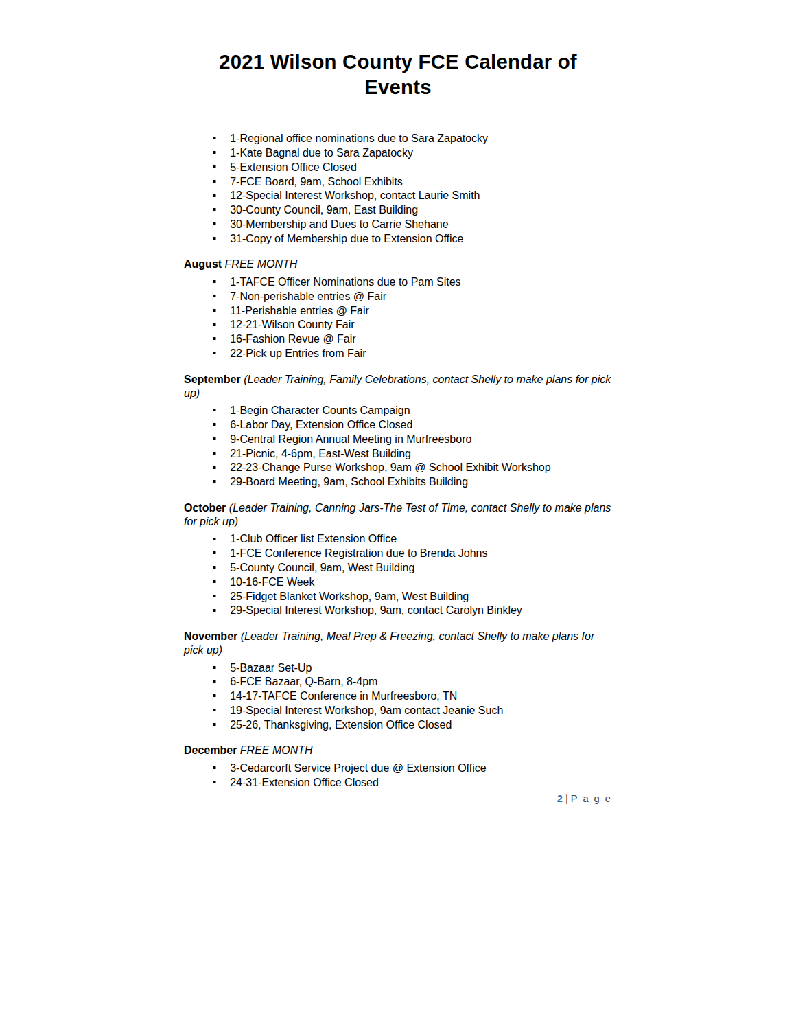2021 Wilson County FCE Calendar of Events
1-Regional office nominations due to Sara Zapatocky
1-Kate Bagnal due to Sara Zapatocky
5-Extension Office Closed
7-FCE Board, 9am, School Exhibits
12-Special Interest Workshop, contact Laurie Smith
30-County Council, 9am, East Building
30-Membership and Dues to Carrie Shehane
31-Copy of Membership due to Extension Office
August FREE MONTH
1-TAFCE Officer Nominations due to Pam Sites
7-Non-perishable entries @ Fair
11-Perishable entries @ Fair
12-21-Wilson County Fair
16-Fashion Revue @ Fair
22-Pick up Entries from Fair
September (Leader Training, Family Celebrations, contact Shelly to make plans for pick up)
1-Begin Character Counts Campaign
6-Labor Day, Extension Office Closed
9-Central Region Annual Meeting in Murfreesboro
21-Picnic, 4-6pm, East-West Building
22-23-Change Purse Workshop, 9am @ School Exhibit Workshop
29-Board Meeting, 9am, School Exhibits Building
October (Leader Training, Canning Jars-The Test of Time, contact Shelly to make plans for pick up)
1-Club Officer list Extension Office
1-FCE Conference Registration due to Brenda Johns
5-County Council, 9am, West Building
10-16-FCE Week
25-Fidget Blanket Workshop, 9am, West Building
29-Special Interest Workshop, 9am, contact Carolyn Binkley
November (Leader Training, Meal Prep & Freezing, contact Shelly to make plans for pick up)
5-Bazaar Set-Up
6-FCE Bazaar, Q-Barn, 8-4pm
14-17-TAFCE Conference in Murfreesboro, TN
19-Special Interest Workshop, 9am contact Jeanie Such
25-26, Thanksgiving, Extension Office Closed
December FREE MONTH
3-Cedarcorft Service Project due @ Extension Office
24-31-Extension Office Closed
2 | P a g e